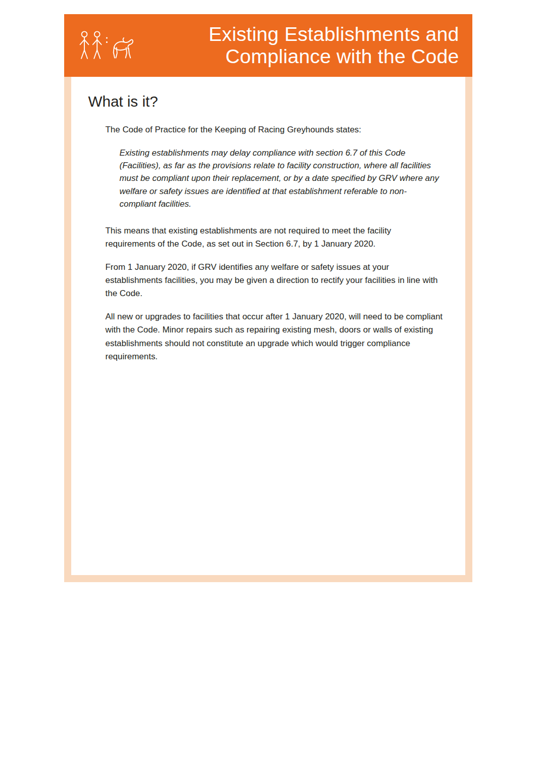Existing Establishments and
Compliance with the Code
What is it?
The Code of Practice for the Keeping of Racing Greyhounds states:
Existing establishments may delay compliance with section 6.7 of this Code (Facilities), as far as the provisions relate to facility construction, where all facilities must be compliant upon their replacement, or by a date specified by GRV where any welfare or safety issues are identified at that establishment referable to non-compliant facilities.
This means that existing establishments are not required to meet the facility requirements of the Code, as set out in Section 6.7, by 1 January 2020.
From 1 January 2020, if GRV identifies any welfare or safety issues at your establishments facilities, you may be given a direction to rectify your facilities in line with the Code.
All new or upgrades to facilities that occur after 1 January 2020, will need to be compliant with the Code. Minor repairs such as repairing existing mesh, doors or walls of existing establishments should not constitute an upgrade which would trigger compliance requirements.